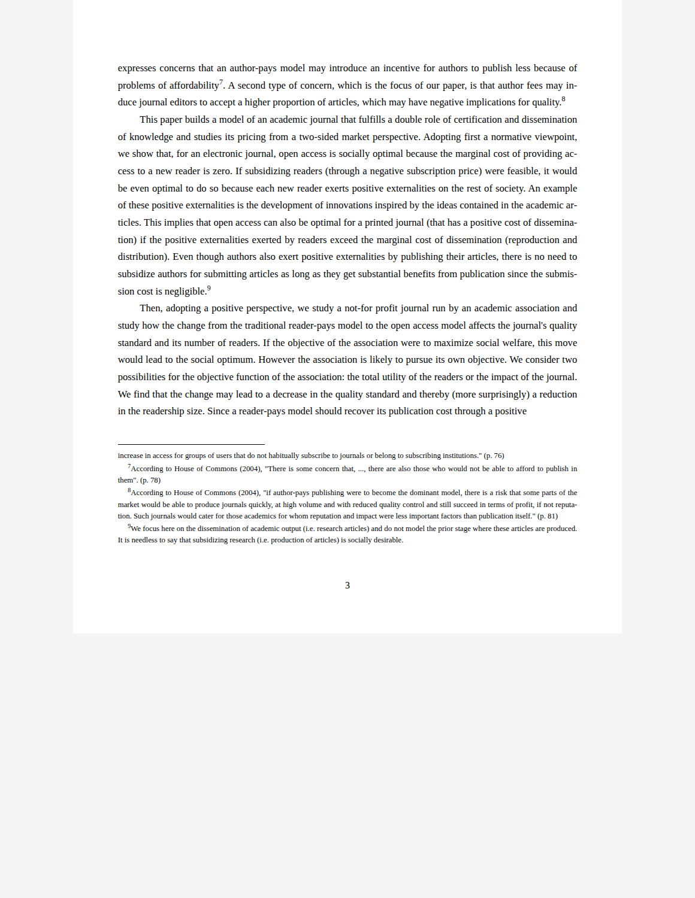expresses concerns that an author-pays model may introduce an incentive for authors to publish less because of problems of affordability7. A second type of concern, which is the focus of our paper, is that author fees may induce journal editors to accept a higher proportion of articles, which may have negative implications for quality.8
This paper builds a model of an academic journal that fulfills a double role of certification and dissemination of knowledge and studies its pricing from a two-sided market perspective. Adopting first a normative viewpoint, we show that, for an electronic journal, open access is socially optimal because the marginal cost of providing access to a new reader is zero. If subsidizing readers (through a negative subscription price) were feasible, it would be even optimal to do so because each new reader exerts positive externalities on the rest of society. An example of these positive externalities is the development of innovations inspired by the ideas contained in the academic articles. This implies that open access can also be optimal for a printed journal (that has a positive cost of dissemination) if the positive externalities exerted by readers exceed the marginal cost of dissemination (reproduction and distribution). Even though authors also exert positive externalities by publishing their articles, there is no need to subsidize authors for submitting articles as long as they get substantial benefits from publication since the submission cost is negligible.9
Then, adopting a positive perspective, we study a not-for profit journal run by an academic association and study how the change from the traditional reader-pays model to the open access model affects the journal's quality standard and its number of readers. If the objective of the association were to maximize social welfare, this move would lead to the social optimum. However the association is likely to pursue its own objective. We consider two possibilities for the objective function of the association: the total utility of the readers or the impact of the journal. We find that the change may lead to a decrease in the quality standard and thereby (more surprisingly) a reduction in the readership size. Since a reader-pays model should recover its publication cost through a positive
increase in access for groups of users that do not habitually subscribe to journals or belong to subscribing institutions." (p. 76)
7According to House of Commons (2004), "There is some concern that, ..., there are also those who would not be able to afford to publish in them". (p. 78)
8According to House of Commons (2004), "if author-pays publishing were to become the dominant model, there is a risk that some parts of the market would be able to produce journals quickly, at high volume and with reduced quality control and still succeed in terms of profit, if not reputation. Such journals would cater for those academics for whom reputation and impact were less important factors than publication itself." (p. 81)
9We focus here on the dissemination of academic output (i.e. research articles) and do not model the prior stage where these articles are produced. It is needless to say that subsidizing research (i.e. production of articles) is socially desirable.
3